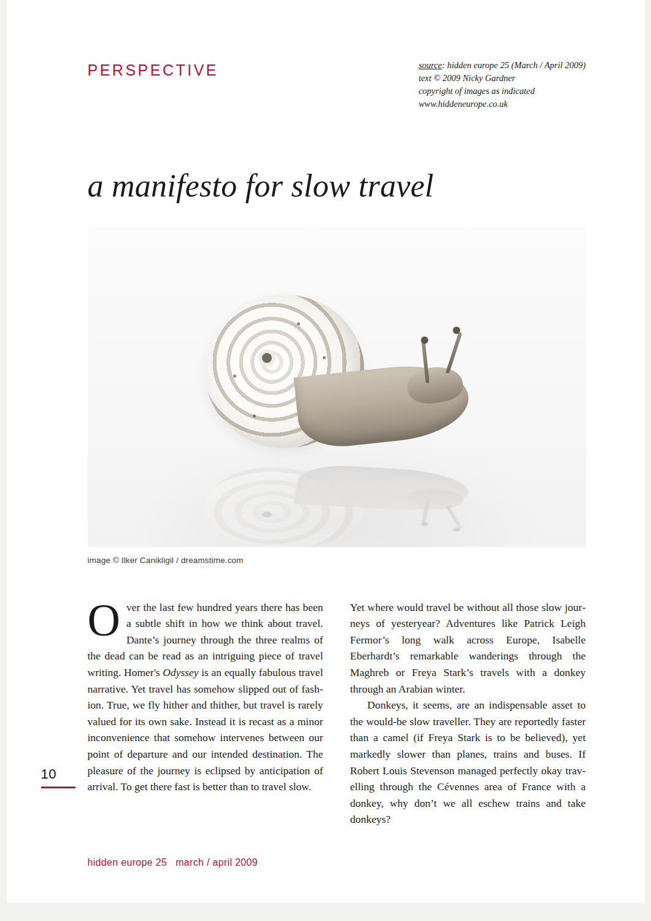Perspective
source: hidden europe 25 (March / April 2009)
text © 2009 Nicky Gardner
copyright of images as indicated
www.hiddeneurope.co.uk
a manifesto for slow travel
image © Ilker Canikligil / dreamstime.com
Over the last few hundred years there has been a subtle shift in how we think about travel. Dante’s journey through the three realms of the dead can be read as an intriguing piece of travel writing. Homer's Odyssey is an equally fabulous travel narrative. Yet travel has somehow slipped out of fashion. True, we fly hither and thither, but travel is rarely valued for its own sake. Instead it is recast as a minor inconvenience that somehow intervenes between our point of departure and our intended destination. The pleasure of the journey is eclipsed by anticipation of arrival. To get there fast is better than to travel slow.
Yet where would travel be without all those slow journeys of yesteryear? Adventures like Patrick Leigh Fermor’s long walk across Europe, Isabelle Eberhardt’s remarkable wanderings through the Maghreb or Freya Stark’s travels with a donkey through an Arabian winter.
Donkeys, it seems, are an indispensable asset to the would-be slow traveller. They are reportedly faster than a camel (if Freya Stark is to be believed), yet markedly slower than planes, trains and buses. If Robert Louis Stevenson managed perfectly okay travelling through the Cévennes area of France with a donkey, why don’t we all eschew trains and take donkeys?
10
hidden europe 25 march / april 2009